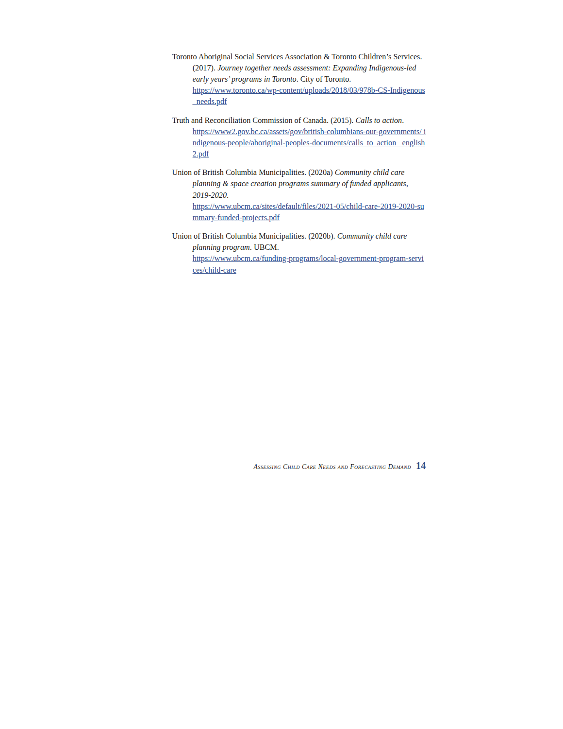Toronto Aboriginal Social Services Association & Toronto Children’s Services. (2017). Journey together needs assessment: Expanding Indigenous-led early years’ programs in Toronto. City of Toronto. https://www.toronto.ca/wp-content/uploads/2018/03/978b-CS-Indige­nous_needs.pdf
Truth and Reconciliation Commission of Canada. (2015). Calls to action. https://www2.gov.bc.ca/assets/gov/british-columbians-our-governments/ indigenous-people/aboriginal-peoples-documents/calls_to_action_ english2.pdf
Union of British Columbia Municipalities. (2020a) Community child care planning & space creation programs summary of funded applicants, 2019-2020. https://www.ubcm.ca/sites/default/files/2021-05/child-care-2019-2020-summary-funded-projects.pdf
Union of British Columbia Municipalities. (2020b). Community child care planning program. UBCM. https://www.ubcm.ca/funding-programs/local-government-program-ser­vices/child-care
Assessing Child Care Needs and Forecasting Demand 14